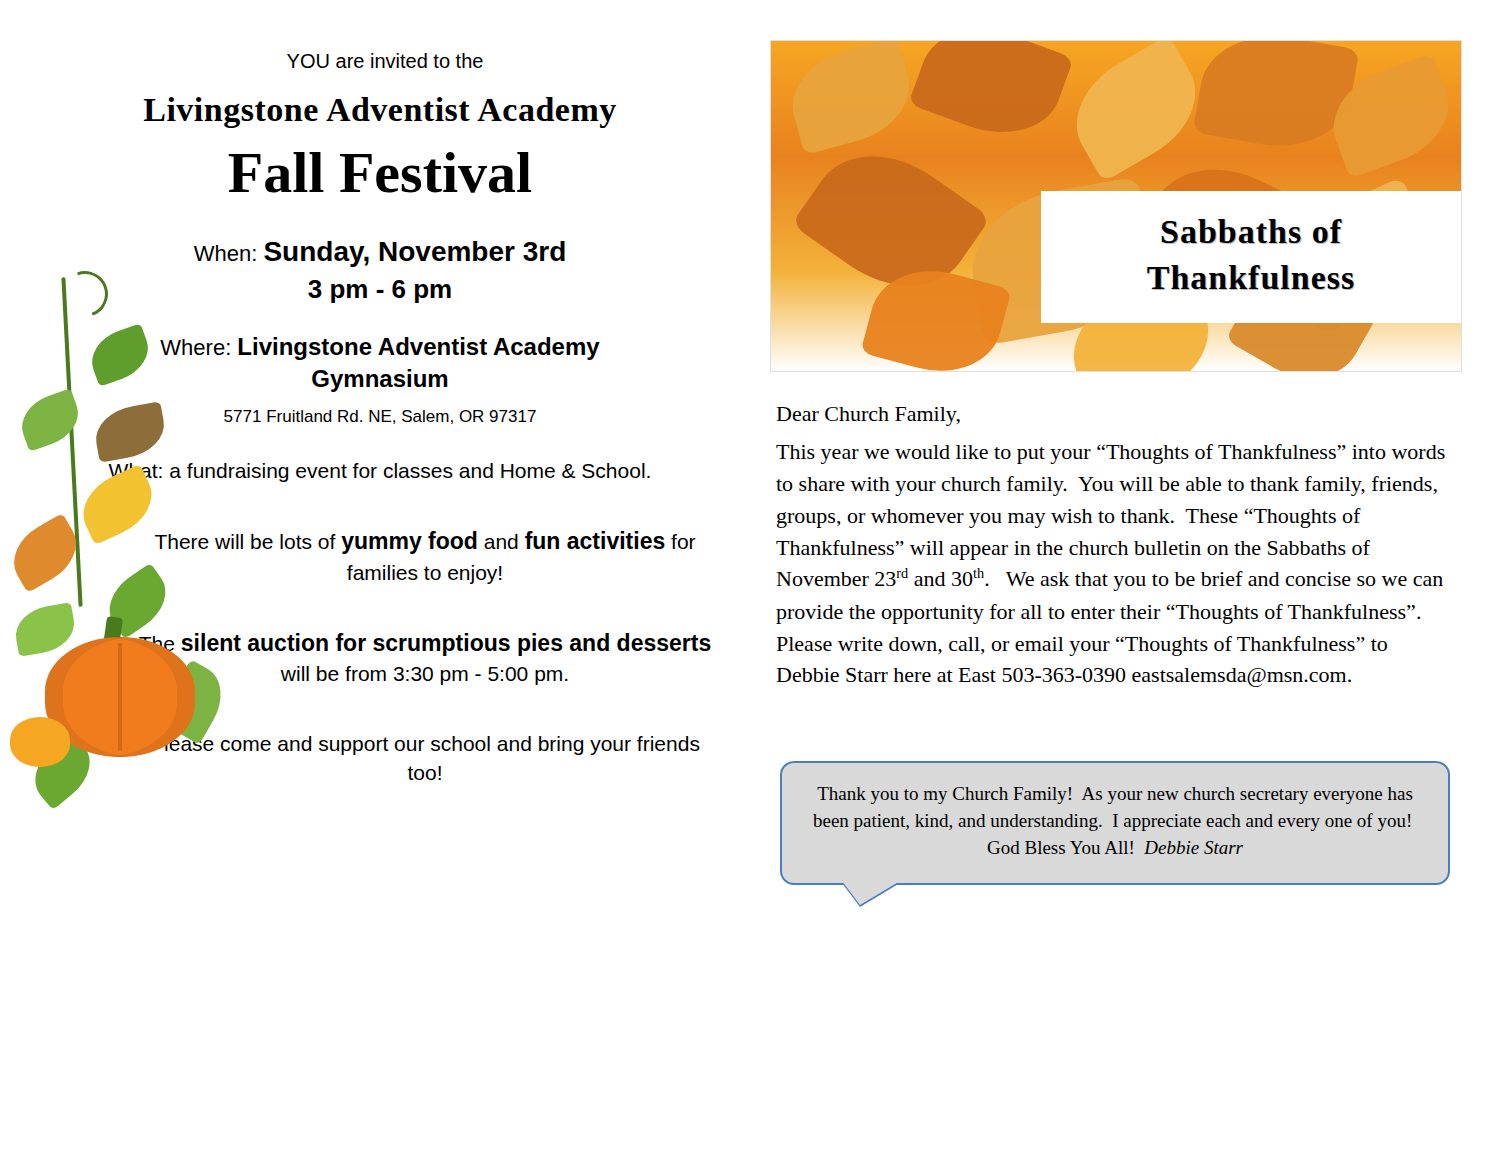YOU are invited to the
Livingstone Adventist Academy
Fall Festival
When: Sunday, November 3rd
3 pm - 6 pm
Where: Livingstone Adventist Academy
Gymnasium
5771 Fruitland Rd. NE, Salem, OR 97317
What: a fundraising event for classes and Home & School.
There will be lots of yummy food and fun activities for families to enjoy!
The silent auction for scrumptious pies and desserts will be from 3:30 pm - 5:00 pm.
Please come and support our school and bring your friends too!
Sabbaths of
Thankfulness
Dear Church Family,
This year we would like to put your “Thoughts of Thankfulness” into words to share with your church family. You will be able to thank family, friends, groups, or whomever you may wish to thank. These “Thoughts of Thankfulness” will appear in the church bulletin on the Sabbaths of November 23rd and 30th. We ask that you to be brief and concise so we can provide the opportunity for all to enter their “Thoughts of Thankfulness”. Please write down, call, or email your “Thoughts of Thankfulness” to Debbie Starr here at East 503-363-0390 eastsalemsda@msn.com.
Thank you to my Church Family! As your new church secretary everyone has been patient, kind, and understanding. I appreciate each and every one of you! God Bless You All! Debbie Starr